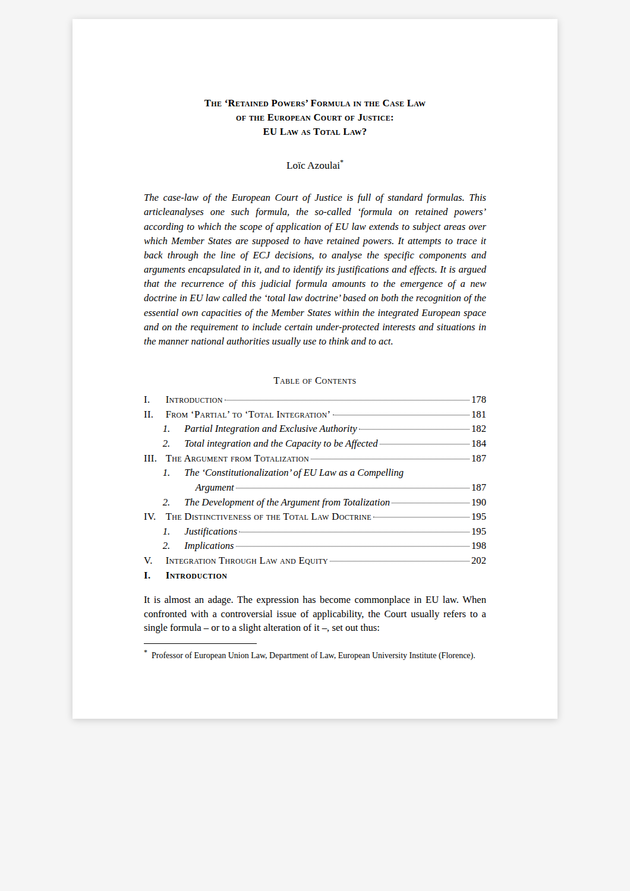The ‘Retained Powers’ Formula in the Case Law
of the European Court of Justice:
EU Law as Total Law?
Loïc Azoulai*
The case-law of the European Court of Justice is full of standard formulas. This articleanalyses one such formula, the so-called ‘formula on retained powers’ according to which the scope of application of EU law extends to subject areas over which Member States are supposed to have retained powers. It attempts to trace it back through the line of ECJ decisions, to analyse the specific components and arguments encapsulated in it, and to identify its justifications and effects. It is argued that the recurrence of this judicial formula amounts to the emergence of a new doctrine in EU law called the ‘total law doctrine’ based on both the recognition of the essential own capacities of the Member States within the integrated European space and on the requirement to include certain under-protected interests and situations in the manner national authorities usually use to think and to act.
Table of Contents
I. Introduction 178
II. From ‘Partial’ to ‘Total Integration’ 181
1. Partial Integration and Exclusive Authority 182
2. Total integration and the Capacity to be Affected 184
III. The Argument from Totalization 187
1. The ‘Constitutionalization’ of EU Law as a Compelling
1. Argument 187
2. The Development of the Argument from Totalization 190
IV. The Distinctiveness of the Total Law Doctrine 195
1. Justifications 195
2. Implications 198
V. Integration Through Law and Equity 202
I. Introduction
It is almost an adage. The expression has become commonplace in EU law. When confronted with a controversial issue of applicability, the Court usually refers to a single formula – or to a slight alteration of it –, set out thus:
* Professor of European Union Law, Department of Law, European University Institute (Florence).